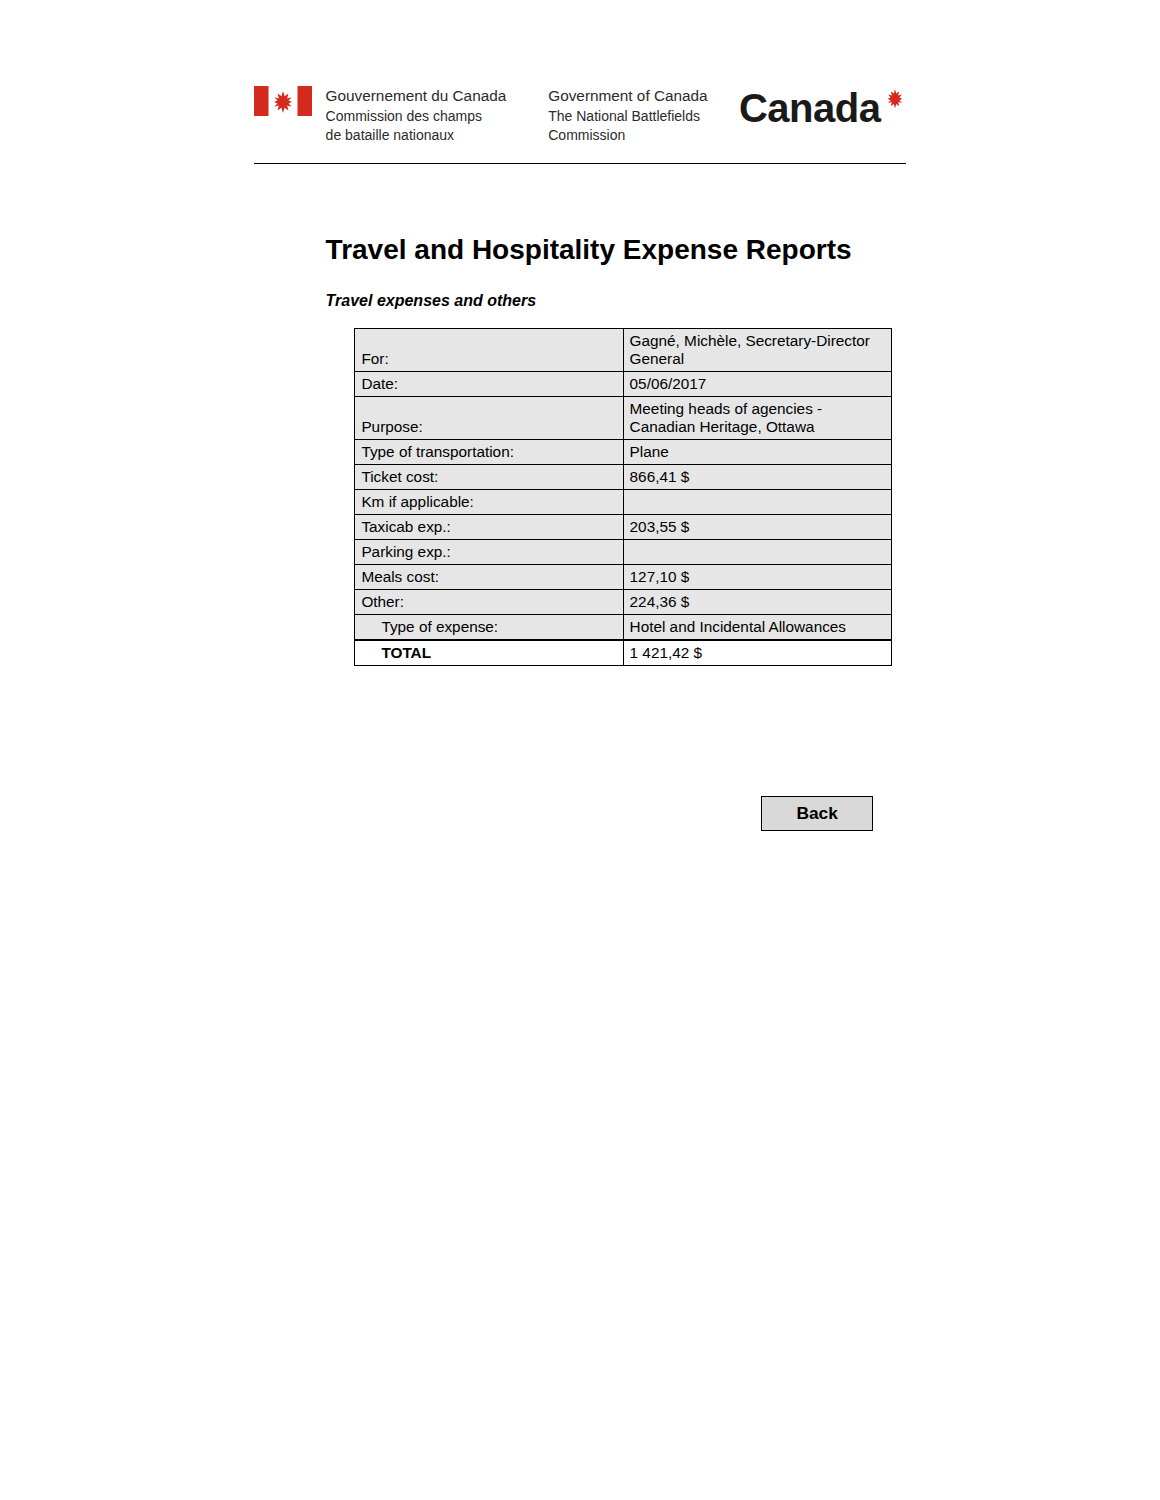Gouvernement du Canada
Commission des champs
de bataille nationaux
Government of Canada
The National Battlefields
Commission
Canada
Travel and Hospitality Expense Reports
Travel expenses and others
| For: | Gagné, Michèle, Secretary-Director General |
| Date: | 05/06/2017 |
| Purpose: | Meeting heads of agencies - Canadian Heritage, Ottawa |
| Type of transportation: | Plane |
| Ticket cost: | 866,41 $ |
| Km if applicable: | |
| Taxicab exp.: | 203,55 $ |
| Parking exp.: | |
| Meals cost: | 127,10 $ |
| Other: | 224,36 $ |
| Type of expense: | Hotel and Incidental Allowances |
| TOTAL | 1 421,42 $ |
Back